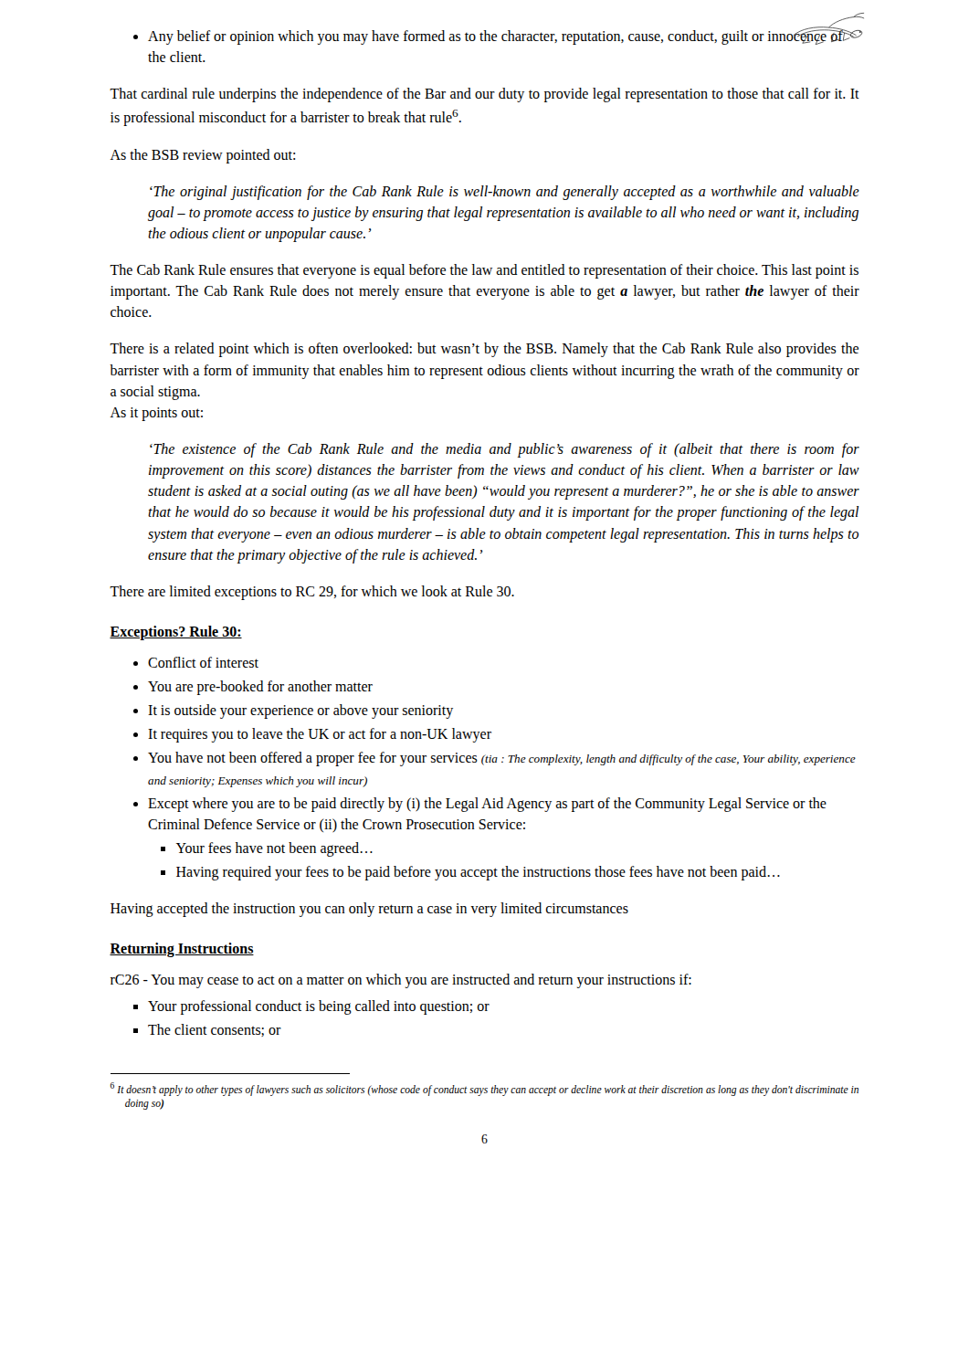Any belief or opinion which you may have formed as to the character, reputation, cause, conduct, guilt or innocence of the client.
That cardinal rule underpins the independence of the Bar and our duty to provide legal representation to those that call for it. It is professional misconduct for a barrister to break that rule6.
As the BSB review pointed out:
‘The original justification for the Cab Rank Rule is well-known and generally accepted as a worthwhile and valuable goal – to promote access to justice by ensuring that legal representation is available to all who need or want it, including the odious client or unpopular cause.’
The Cab Rank Rule ensures that everyone is equal before the law and entitled to representation of their choice. This last point is important. The Cab Rank Rule does not merely ensure that everyone is able to get a lawyer, but rather the lawyer of their choice.
There is a related point which is often overlooked: but wasn’t by the BSB. Namely that the Cab Rank Rule also provides the barrister with a form of immunity that enables him to represent odious clients without incurring the wrath of the community or a social stigma.
As it points out:
‘The existence of the Cab Rank Rule and the media and public’s awareness of it (albeit that there is room for improvement on this score) distances the barrister from the views and conduct of his client. When a barrister or law student is asked at a social outing (as we all have been) “would you represent a murderer?”, he or she is able to answer that he would do so because it would be his professional duty and it is important for the proper functioning of the legal system that everyone – even an odious murderer – is able to obtain competent legal representation. This in turns helps to ensure that the primary objective of the rule is achieved.’
There are limited exceptions to RC 29, for which we look at Rule 30.
Exceptions? Rule 30:
Conflict of interest
You are pre-booked for another matter
It is outside your experience or above your seniority
It requires you to leave the UK or act for a non-UK lawyer
You have not been offered a proper fee for your services (tia : The complexity, length and difficulty of the case, Your ability, experience and seniority; Expenses which you will incur)
Except where you are to be paid directly by (i) the Legal Aid Agency as part of the Community Legal Service or the Criminal Defence Service or (ii) the Crown Prosecution Service:
Your fees have not been agreed…
Having required your fees to be paid before you accept the instructions those fees have not been paid…
Having accepted the instruction you can only return a case in very limited circumstances
Returning Instructions
rC26 - You may cease to act on a matter on which you are instructed and return your instructions if:
Your professional conduct is being called into question; or
The client consents; or
6 It doesn’t apply to other types of lawyers such as solicitors (whose code of conduct says they can accept or decline work at their discretion as long as they don't discriminate in doing so)
6